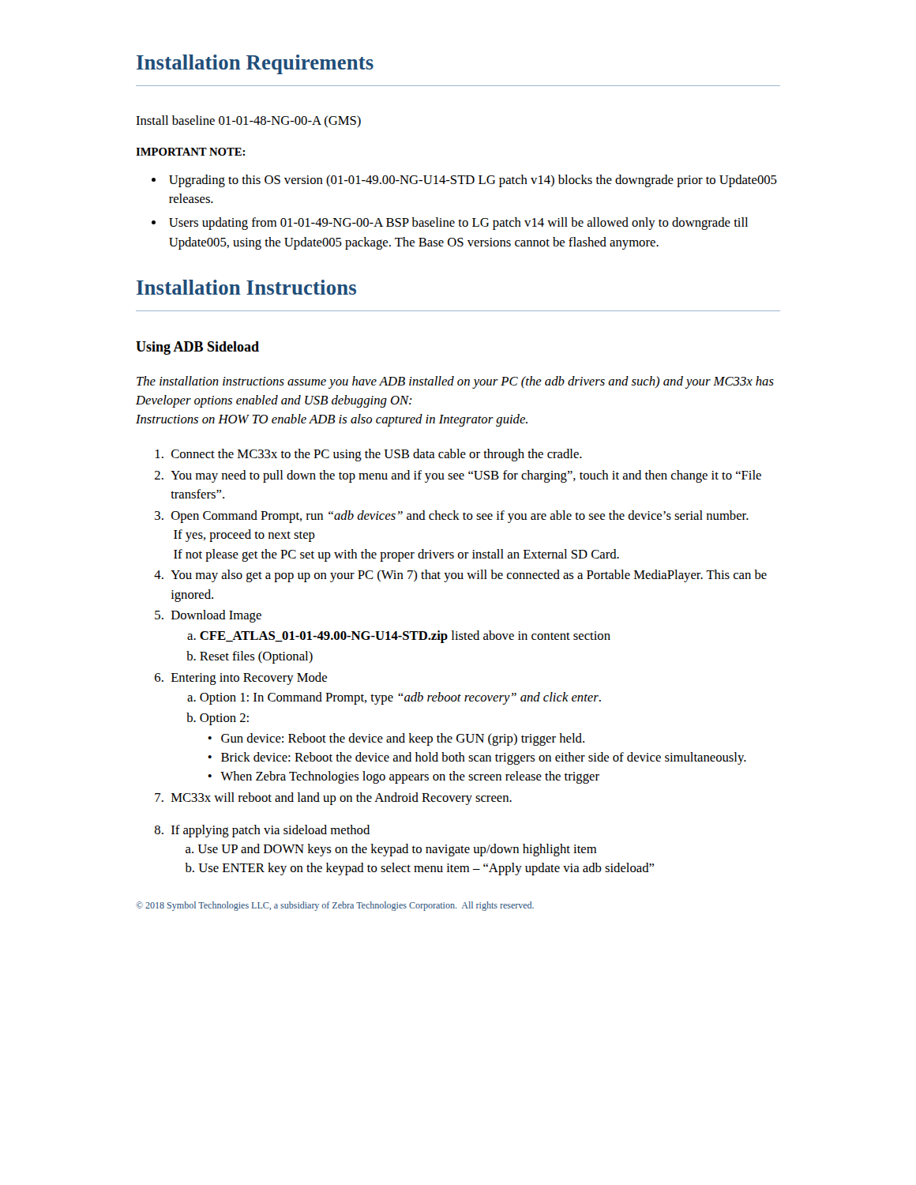Installation Requirements
Install baseline 01-01-48-NG-00-A (GMS)
IMPORTANT NOTE:
Upgrading to this OS version (01-01-49.00-NG-U14-STD LG patch v14) blocks the downgrade prior to Update005 releases.
Users updating from 01-01-49-NG-00-A BSP baseline to LG patch v14 will be allowed only to downgrade till Update005, using the Update005 package. The Base OS versions cannot be flashed anymore.
Installation Instructions
Using ADB Sideload
The installation instructions assume you have ADB installed on your PC (the adb drivers and such) and your MC33x has Developer options enabled and USB debugging ON:
Instructions on HOW TO enable ADB is also captured in Integrator guide.
Connect the MC33x to the PC using the USB data cable or through the cradle.
You may need to pull down the top menu and if you see “USB for charging”, touch it and then change it to “File transfers”.
Open Command Prompt, run “adb devices” and check to see if you are able to see the device’s serial number.
If yes, proceed to next step
If not please get the PC set up with the proper drivers or install an External SD Card.
You may also get a pop up on your PC (Win 7) that you will be connected as a Portable MediaPlayer. This can be ignored.
Download Image
CFE_ATLAS_01-01-49.00-NG-U14-STD.zip listed above in content section
Reset files (Optional)
Entering into Recovery Mode
Option 1: In Command Prompt, type “adb reboot recovery” and click enter.
Option 2:
Gun device: Reboot the device and keep the GUN (grip) trigger held.
Brick device: Reboot the device and hold both scan triggers on either side of device simultaneously.
When Zebra Technologies logo appears on the screen release the trigger
MC33x will reboot and land up on the Android Recovery screen.
If applying patch via sideload method
a. Use UP and DOWN keys on the keypad to navigate up/down highlight item
b. Use ENTER key on the keypad to select menu item – “Apply update via adb sideload”
© 2018 Symbol Technologies LLC, a subsidiary of Zebra Technologies Corporation. All rights reserved.